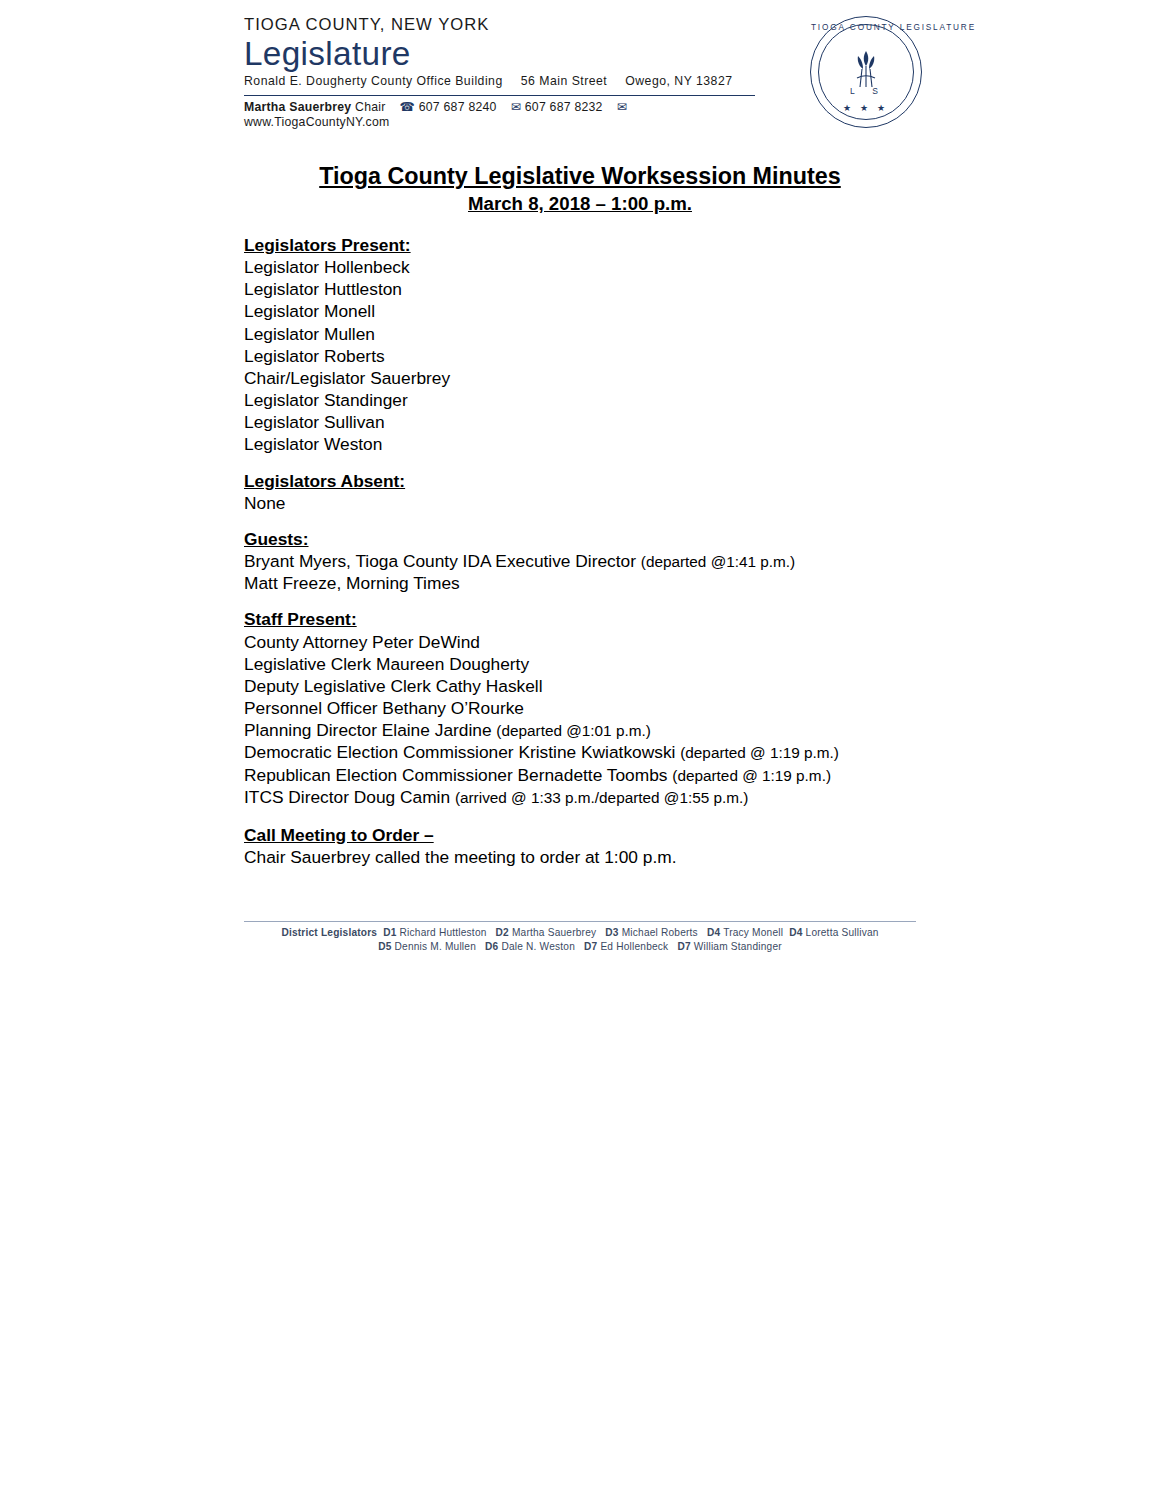TIOGA COUNTY LEGISLATURE
L S
★ ★ ★
TIOGA COUNTY, NEW YORK
Legislature
Ronald E. Dougherty County Office Building 56 Main Street Owego, NY 13827
Martha Sauerbrey Chair ☎ 607 687 8240 ✉ 607 687 8232 ✉ www.TiogaCountyNY.com
Tioga County Legislative Worksession Minutes
March 8, 2018 – 1:00 p.m.
Legislators Present:
Legislator Hollenbeck
Legislator Huttleston
Legislator Monell
Legislator Mullen
Legislator Roberts
Chair/Legislator Sauerbrey
Legislator Standinger
Legislator Sullivan
Legislator Weston
Legislators Absent:
None
Guests:
Bryant Myers, Tioga County IDA Executive Director (departed @1:41 p.m.)
Matt Freeze, Morning Times
Staff Present:
County Attorney Peter DeWind
Legislative Clerk Maureen Dougherty
Deputy Legislative Clerk Cathy Haskell
Personnel Officer Bethany O’Rourke
Planning Director Elaine Jardine (departed @1:01 p.m.)
Democratic Election Commissioner Kristine Kwiatkowski (departed @ 1:19 p.m.)
Republican Election Commissioner Bernadette Toombs (departed @ 1:19 p.m.)
ITCS Director Doug Camin (arrived @ 1:33 p.m./departed @1:55 p.m.)
Call Meeting to Order –
Chair Sauerbrey called the meeting to order at 1:00 p.m.
District Legislators D1 Richard Huttleston D2 Martha Sauerbrey D3 Michael Roberts D4 Tracy Monell D4 Loretta Sullivan
D5 Dennis M. Mullen D6 Dale N. Weston D7 Ed Hollenbeck D7 William Standinger